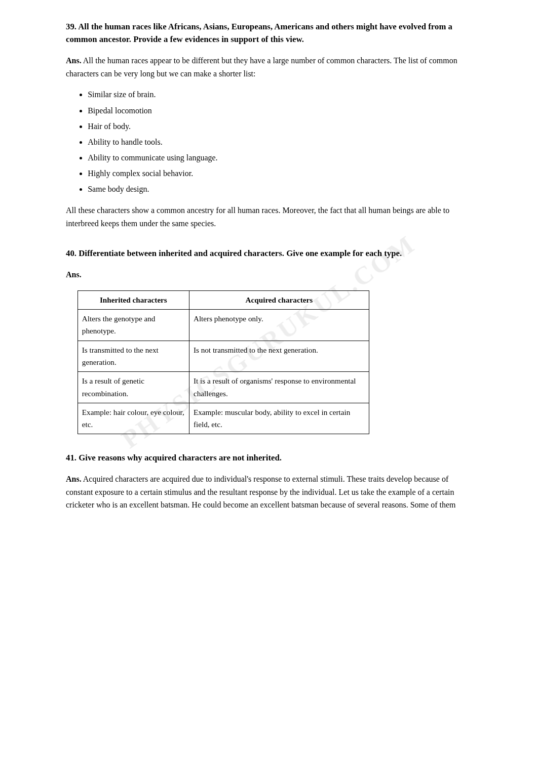PHYSICSGURUKUL.COM
39. All the human races like Africans, Asians, Europeans, Americans and others might have evolved from a common ancestor. Provide a few evidences in support of this view.
Ans. All the human races appear to be different but they have a large number of common characters. The list of common characters can be very long but we can make a shorter list:
Similar size of brain.
Bipedal locomotion
Hair of body.
Ability to handle tools.
Ability to communicate using language.
Highly complex social behavior.
Same body design.
All these characters show a common ancestry for all human races. Moreover, the fact that all human beings are able to interbreed keeps them under the same species.
40. Differentiate between inherited and acquired characters. Give one example for each type.
Ans.
| Inherited characters | Acquired characters |
| --- | --- |
| Alters the genotype and phenotype. | Alters phenotype only. |
| Is transmitted to the next generation. | Is not transmitted to the next generation. |
| Is a result of genetic recombination. | It is a result of organisms' response to environmental challenges. |
| Example: hair colour, eye colour, etc. | Example: muscular body, ability to excel in certain field, etc. |
41. Give reasons why acquired characters are not inherited.
Ans. Acquired characters are acquired due to individual's response to external stimuli. These traits develop because of constant exposure to a certain stimulus and the resultant response by the individual. Let us take the example of a certain cricketer who is an excellent batsman. He could become an excellent batsman because of several reasons. Some of them